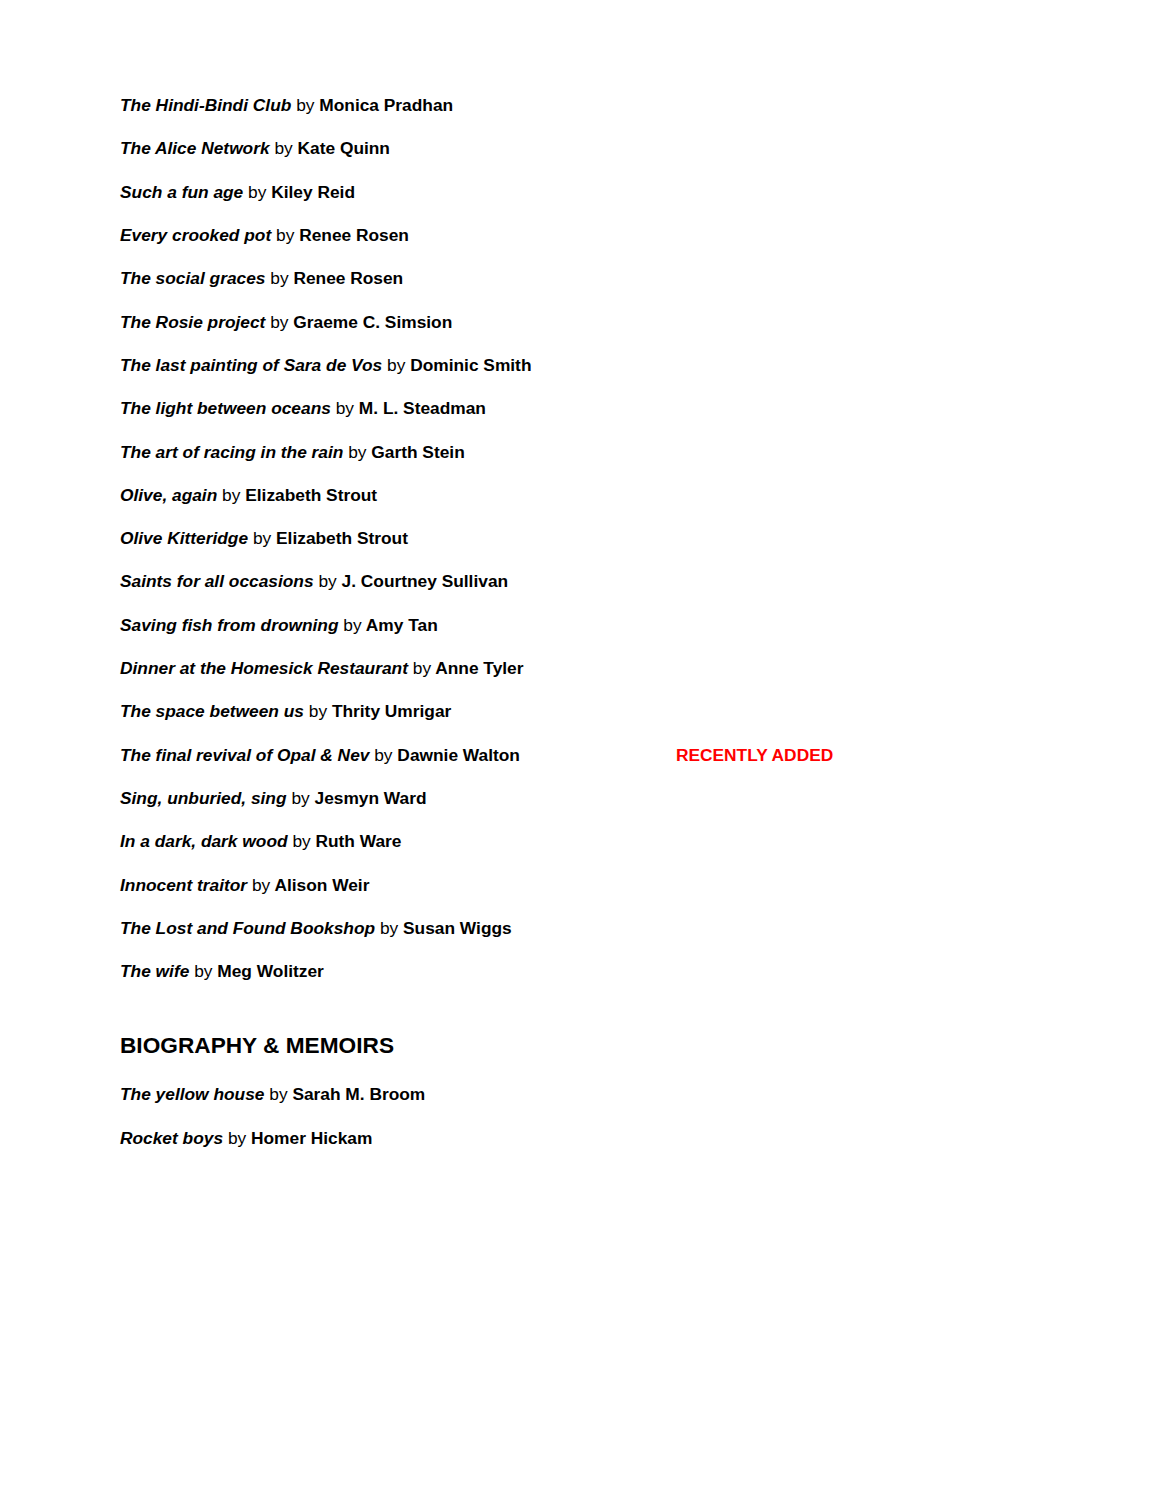The Hindi-Bindi Club by Monica Pradhan
The Alice Network by Kate Quinn
Such a fun age by Kiley Reid
Every crooked pot by Renee Rosen
The social graces by Renee Rosen
The Rosie project by Graeme C. Simsion
The last painting of Sara de Vos by Dominic Smith
The light between oceans by M. L. Steadman
The art of racing in the rain by Garth Stein
Olive, again by Elizabeth Strout
Olive Kitteridge by Elizabeth Strout
Saints for all occasions by J. Courtney Sullivan
Saving fish from drowning by Amy Tan
Dinner at the Homesick Restaurant by Anne Tyler
The space between us by Thrity Umrigar
The final revival of Opal & Nev by Dawnie WaltonRECENTLY ADDED
Sing, unburied, sing by Jesmyn Ward
In a dark, dark wood by Ruth Ware
Innocent traitor by Alison Weir
The Lost and Found Bookshop by Susan Wiggs
The wife by Meg Wolitzer
BIOGRAPHY & MEMOIRS
The yellow house by Sarah M. Broom
Rocket boys by Homer Hickam